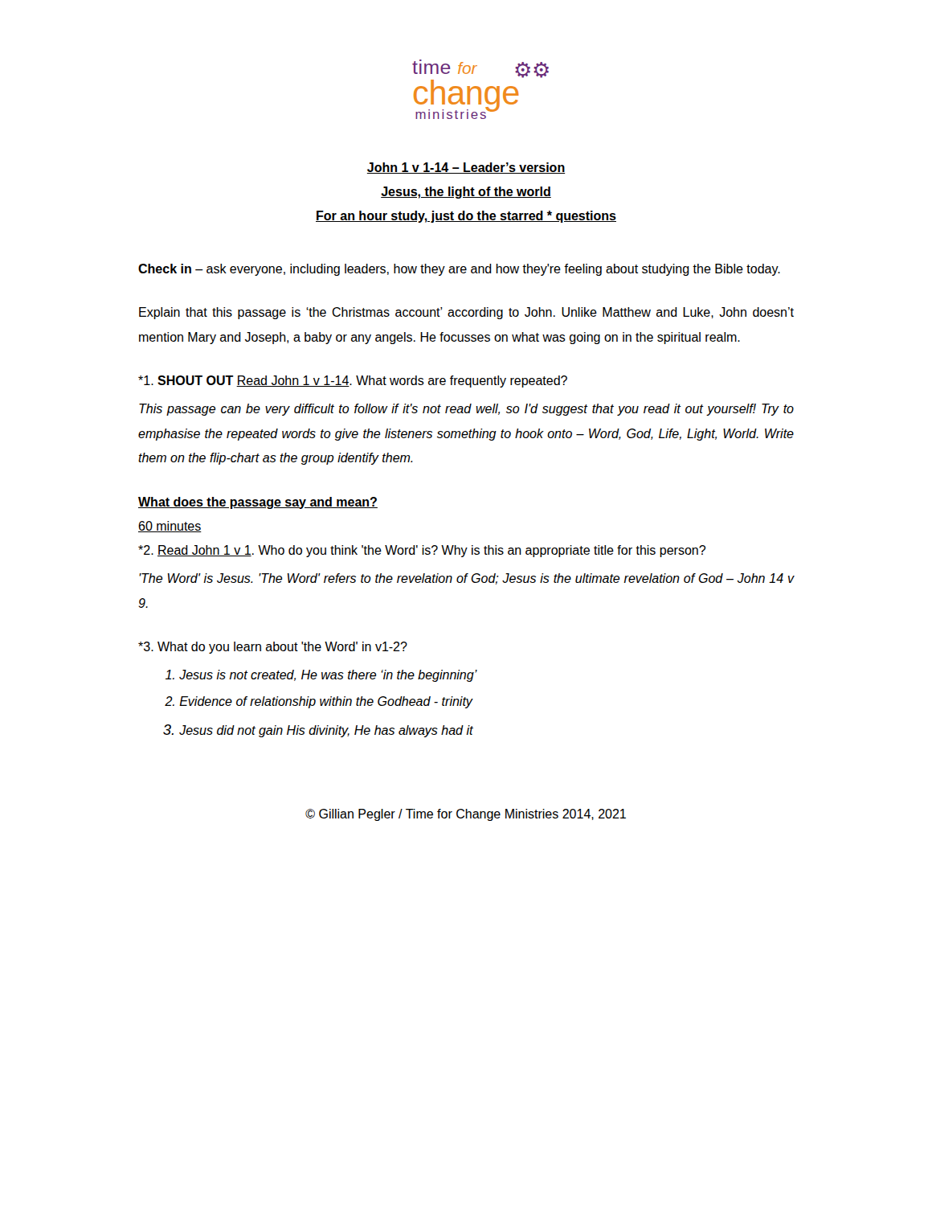time for ⚙⚙ change ministries
John 1 v 1-14 – Leader’s version
Jesus, the light of the world
For an hour study, just do the starred * questions
Check in – ask everyone, including leaders, how they are and how they're feeling about studying the Bible today.
Explain that this passage is ‘the Christmas account’ according to John. Unlike Matthew and Luke, John doesn’t mention Mary and Joseph, a baby or any angels. He focusses on what was going on in the spiritual realm.
*1. SHOUT OUT Read John 1 v 1-14. What words are frequently repeated?
This passage can be very difficult to follow if it's not read well, so I'd suggest that you read it out yourself! Try to emphasise the repeated words to give the listeners something to hook onto – Word, God, Life, Light, World. Write them on the flip-chart as the group identify them.
What does the passage say and mean?
60 minutes
*2. Read John 1 v 1. Who do you think 'the Word' is? Why is this an appropriate title for this person?
'The Word' is Jesus. 'The Word' refers to the revelation of God; Jesus is the ultimate revelation of God – John 14 v 9.
*3. What do you learn about 'the Word' in v1-2?
Jesus is not created, He was there ‘in the beginning’
Evidence of relationship within the Godhead - trinity
Jesus did not gain His divinity, He has always had it
© Gillian Pegler / Time for Change Ministries 2014, 2021